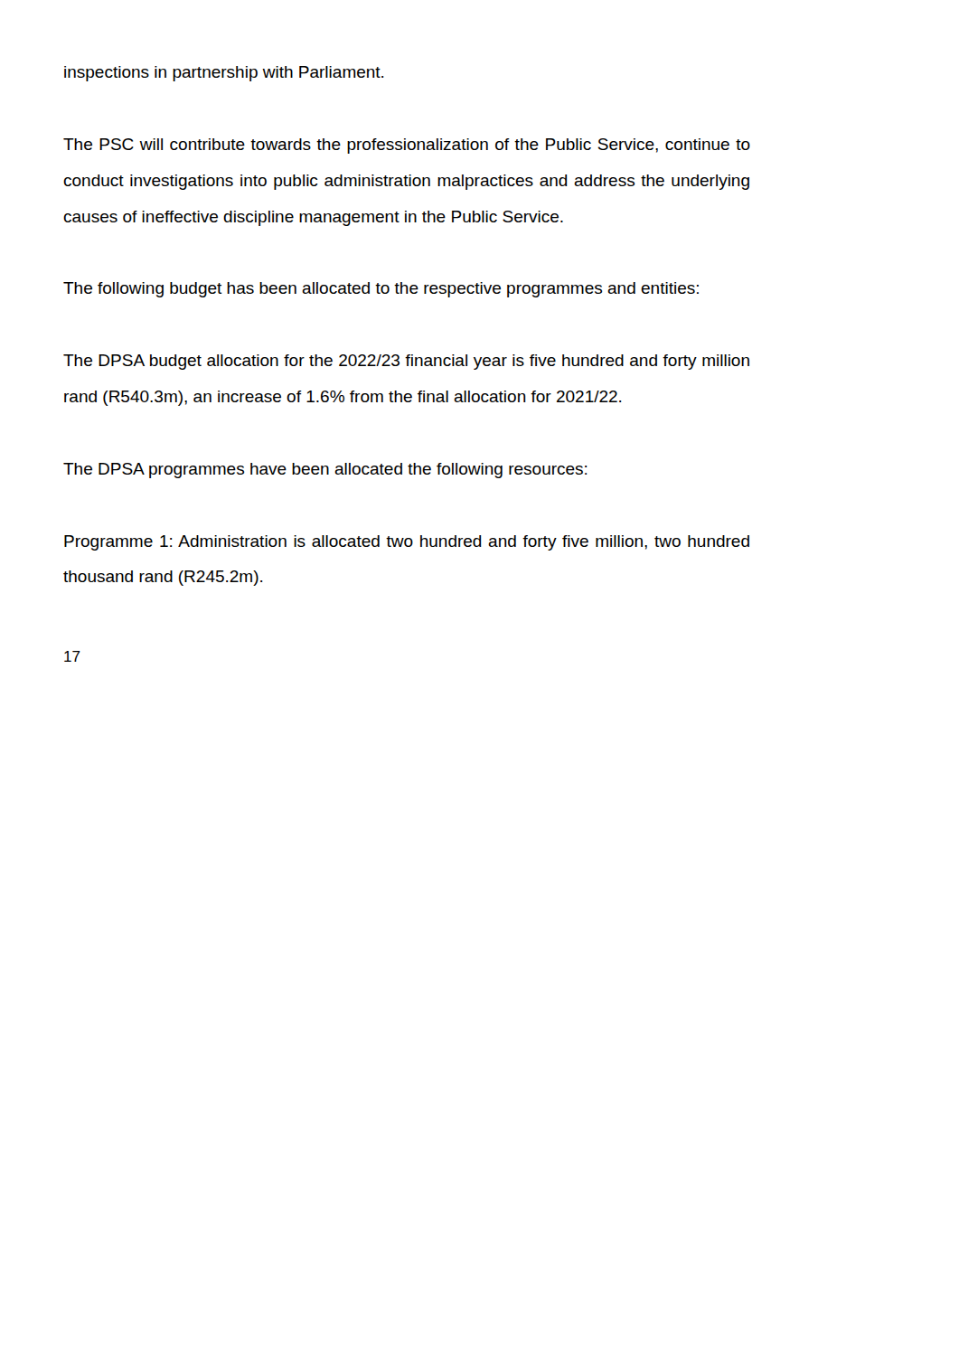inspections in partnership with Parliament.
The PSC will contribute towards the professionalization of the Public Service, continue to conduct investigations into public administration malpractices and address the underlying causes of ineffective discipline management in the Public Service.
The following budget has been allocated to the respective programmes and entities:
The DPSA budget allocation for the 2022/23 financial year is five hundred and forty million rand (R540.3m), an increase of 1.6% from the final allocation for 2021/22.
The DPSA programmes have been allocated the following resources:
Programme 1: Administration is allocated two hundred and forty five million, two hundred thousand rand (R245.2m).
17